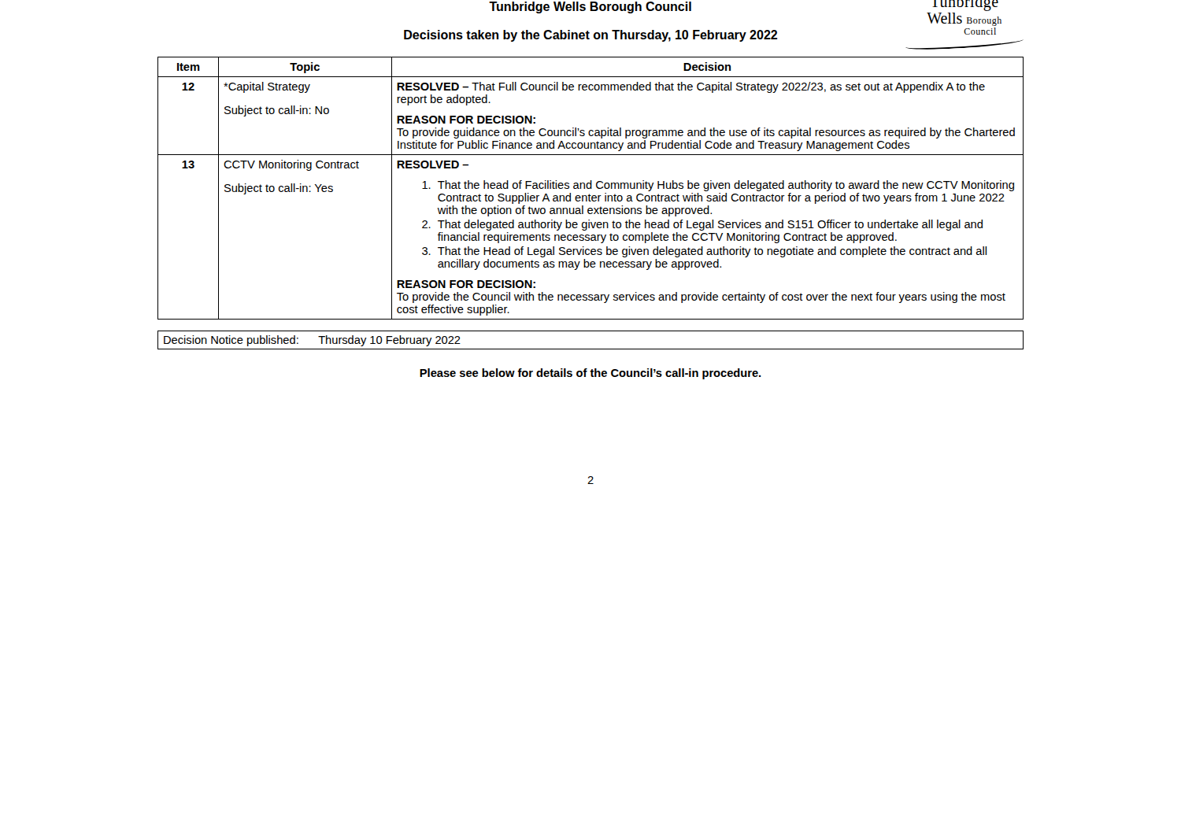Tunbridge
Wells Borough
Council
Tunbridge Wells Borough Council
Decisions taken by the Cabinet on Thursday, 10 February 2022
| Item | Topic | Decision |
| --- | --- | --- |
| 12 | *Capital Strategy Subject to call-in: No | RESOLVED – That Full Council be recommended that the Capital Strategy 2022/23, as set out at Appendix A to the report be adopted. REASON FOR DECISION: To provide guidance on the Council’s capital programme and the use of its capital resources as required by the Chartered Institute for Public Finance and Accountancy and Prudential Code and Treasury Management Codes |
| 13 | CCTV Monitoring Contract Subject to call-in: Yes | RESOLVED – That the head of Facilities and Community Hubs be given delegated authority to award the new CCTV Monitoring Contract to Supplier A and enter into a Contract with said Contractor for a period of two years from 1 June 2022 with the option of two annual extensions be approved. That delegated authority be given to the head of Legal Services and S151 Officer to undertake all legal and financial requirements necessary to complete the CCTV Monitoring Contract be approved. That the Head of Legal Services be given delegated authority to negotiate and complete the contract and all ancillary documents as may be necessary be approved. REASON FOR DECISION: To provide the Council with the necessary services and provide certainty of cost over the next four years using the most cost effective supplier. |
| Decision Notice published: Thursday 10 February 2022 |
Please see below for details of the Council’s call-in procedure.
2